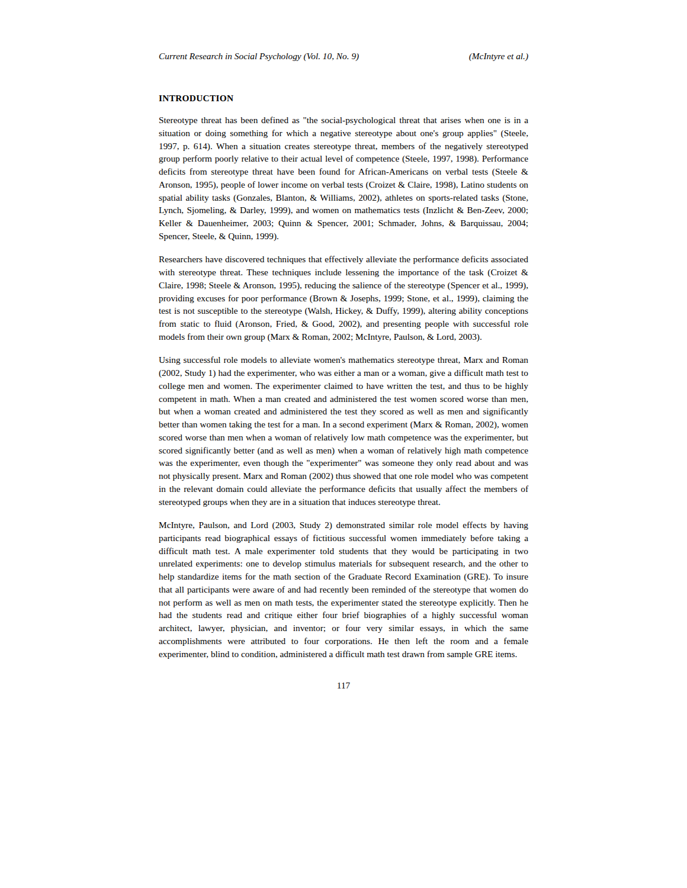Current Research in Social Psychology (Vol. 10, No. 9) (McIntyre et al.)
INTRODUCTION
Stereotype threat has been defined as "the social-psychological threat that arises when one is in a situation or doing something for which a negative stereotype about one's group applies" (Steele, 1997, p. 614). When a situation creates stereotype threat, members of the negatively stereotyped group perform poorly relative to their actual level of competence (Steele, 1997, 1998). Performance deficits from stereotype threat have been found for African-Americans on verbal tests (Steele & Aronson, 1995), people of lower income on verbal tests (Croizet & Claire, 1998), Latino students on spatial ability tasks (Gonzales, Blanton, & Williams, 2002), athletes on sports-related tasks (Stone, Lynch, Sjomeling, & Darley, 1999), and women on mathematics tests (Inzlicht & Ben-Zeev, 2000; Keller & Dauenheimer, 2003; Quinn & Spencer, 2001; Schmader, Johns, & Barquissau, 2004; Spencer, Steele, & Quinn, 1999).
Researchers have discovered techniques that effectively alleviate the performance deficits associated with stereotype threat. These techniques include lessening the importance of the task (Croizet & Claire, 1998; Steele & Aronson, 1995), reducing the salience of the stereotype (Spencer et al., 1999), providing excuses for poor performance (Brown & Josephs, 1999; Stone, et al., 1999), claiming the test is not susceptible to the stereotype (Walsh, Hickey, & Duffy, 1999), altering ability conceptions from static to fluid (Aronson, Fried, & Good, 2002), and presenting people with successful role models from their own group (Marx & Roman, 2002; McIntyre, Paulson, & Lord, 2003).
Using successful role models to alleviate women's mathematics stereotype threat, Marx and Roman (2002, Study 1) had the experimenter, who was either a man or a woman, give a difficult math test to college men and women. The experimenter claimed to have written the test, and thus to be highly competent in math. When a man created and administered the test women scored worse than men, but when a woman created and administered the test they scored as well as men and significantly better than women taking the test for a man. In a second experiment (Marx & Roman, 2002), women scored worse than men when a woman of relatively low math competence was the experimenter, but scored significantly better (and as well as men) when a woman of relatively high math competence was the experimenter, even though the "experimenter" was someone they only read about and was not physically present. Marx and Roman (2002) thus showed that one role model who was competent in the relevant domain could alleviate the performance deficits that usually affect the members of stereotyped groups when they are in a situation that induces stereotype threat.
McIntyre, Paulson, and Lord (2003, Study 2) demonstrated similar role model effects by having participants read biographical essays of fictitious successful women immediately before taking a difficult math test. A male experimenter told students that they would be participating in two unrelated experiments: one to develop stimulus materials for subsequent research, and the other to help standardize items for the math section of the Graduate Record Examination (GRE). To insure that all participants were aware of and had recently been reminded of the stereotype that women do not perform as well as men on math tests, the experimenter stated the stereotype explicitly. Then he had the students read and critique either four brief biographies of a highly successful woman architect, lawyer, physician, and inventor; or four very similar essays, in which the same accomplishments were attributed to four corporations. He then left the room and a female experimenter, blind to condition, administered a difficult math test drawn from sample GRE items.
117